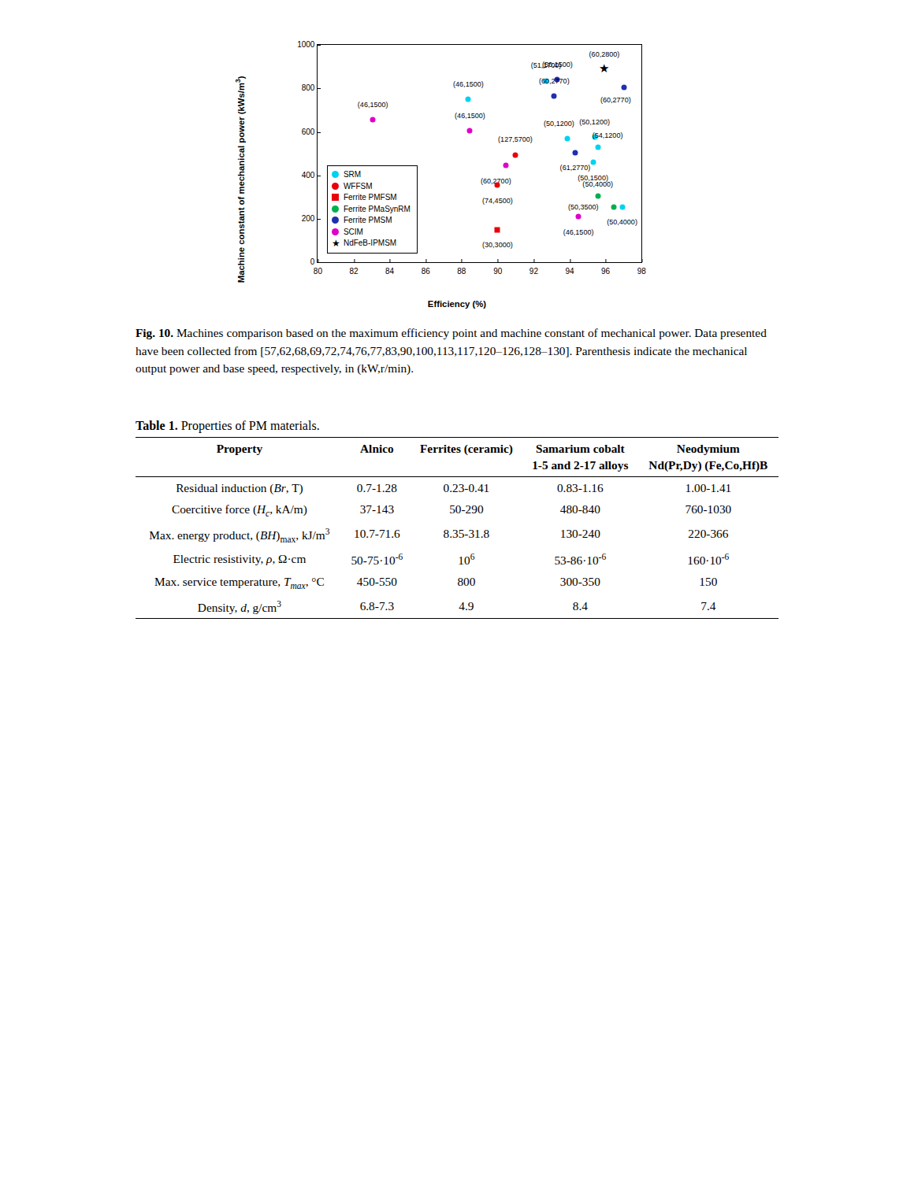Machine constant of mechanical power (kWs/m3)
0
200
400
600
800
1000
80
82
84
86
88
90
92
94
96
98
(46,1500) (46,1500) (60,2700) (46,1500) (46,1500) (51,1700) (50,1200) (50,1200) (54,1200) (50,1500) (50,4000) (127,5700) (74,4500) (30,3000) (50,4000) (50,3500) (50,1500) (60,2770) (60,2770) (61,2770) ★ (60,2800)
SRM
WFFSM
Ferrite PMFSM
Ferrite PMaSynRM
Ferrite PMSM
SCIM
★NdFeB-IPMSM
Efficiency (%)
Fig. 10. Machines comparison based on the maximum efficiency point and machine constant of mechanical power. Data presented have been collected from [57,62,68,69,72,74,76,77,83,90,100,113,117,120–126,128–130]. Parenthesis indicate the mechanical output power and base speed, respectively, in (kW,r/min).
Table 1. Properties of PM materials.
| Property | Alnico | Ferrites (ceramic) | Samarium cobalt 1-5 and 2-17 alloys | Neodymium Nd(Pr,Dy) (Fe,Co,Hf)B |
| --- | --- | --- | --- | --- |
| Residual induction ( Br , T) | 0.7-1.28 | 0.23-0.41 | 0.83-1.16 | 1.00-1.41 |
| Coercitive force ( H c , kA/m) | 37-143 | 50-290 | 480-840 | 760-1030 |
| Max. energy product, ( BH ) max , kJ/m 3 | 10.7-71.6 | 8.35-31.8 | 130-240 | 220-366 |
| Electric resistivity, ρ , Ω·cm | 50-75·10 -6 | 10 6 | 53-86·10 -6 | 160·10 -6 |
| Max. service temperature, T max , °C | 450-550 | 800 | 300-350 | 150 |
| Density, d , g/cm 3 | 6.8-7.3 | 4.9 | 8.4 | 7.4 |